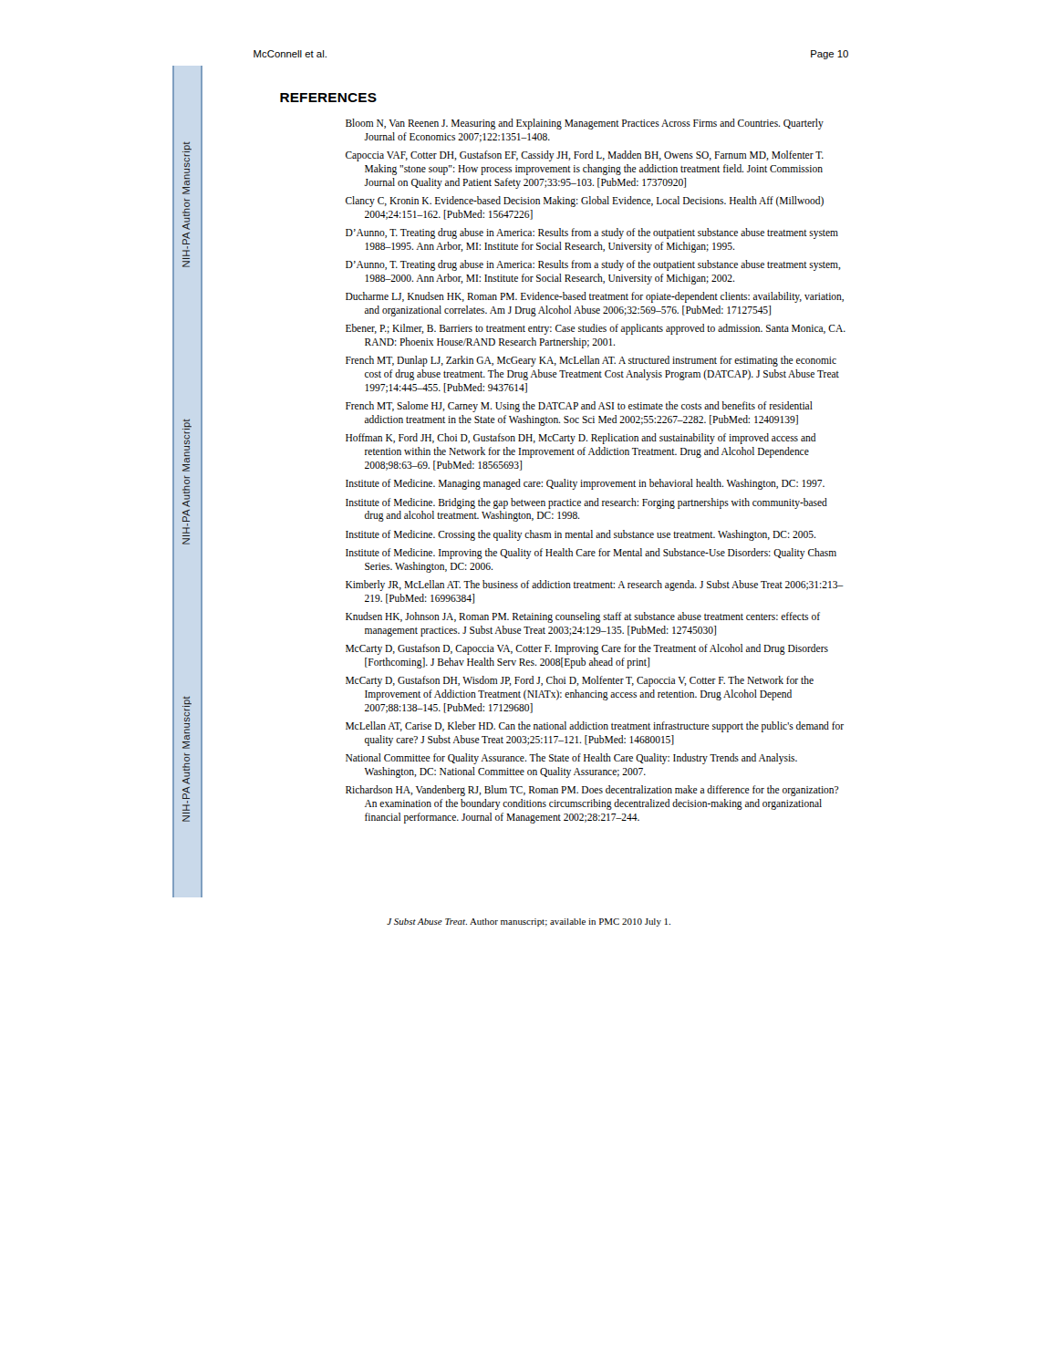NIH-PA Author Manuscript
NIH-PA Author Manuscript
NIH-PA Author Manuscript
McConnell et al. Page 10
REFERENCES
Bloom N, Van Reenen J. Measuring and Explaining Management Practices Across Firms and Countries. Quarterly Journal of Economics 2007;122:1351–1408.
Capoccia VAF, Cotter DH, Gustafson EF, Cassidy JH, Ford L, Madden BH, Owens SO, Farnum MD, Molfenter T. Making "stone soup": How process improvement is changing the addiction treatment field. Joint Commission Journal on Quality and Patient Safety 2007;33:95–103. [PubMed: 17370920]
Clancy C, Kronin K. Evidence-based Decision Making: Global Evidence, Local Decisions. Health Aff (Millwood) 2004;24:151–162. [PubMed: 15647226]
D’Aunno, T. Treating drug abuse in America: Results from a study of the outpatient substance abuse treatment system 1988–1995. Ann Arbor, MI: Institute for Social Research, University of Michigan; 1995.
D’Aunno, T. Treating drug abuse in America: Results from a study of the outpatient substance abuse treatment system, 1988–2000. Ann Arbor, MI: Institute for Social Research, University of Michigan; 2002.
Ducharme LJ, Knudsen HK, Roman PM. Evidence-based treatment for opiate-dependent clients: availability, variation, and organizational correlates. Am J Drug Alcohol Abuse 2006;32:569–576. [PubMed: 17127545]
Ebener, P.; Kilmer, B. Barriers to treatment entry: Case studies of applicants approved to admission. Santa Monica, CA. RAND: Phoenix House/RAND Research Partnership; 2001.
French MT, Dunlap LJ, Zarkin GA, McGeary KA, McLellan AT. A structured instrument for estimating the economic cost of drug abuse treatment. The Drug Abuse Treatment Cost Analysis Program (DATCAP). J Subst Abuse Treat 1997;14:445–455. [PubMed: 9437614]
French MT, Salome HJ, Carney M. Using the DATCAP and ASI to estimate the costs and benefits of residential addiction treatment in the State of Washington. Soc Sci Med 2002;55:2267–2282. [PubMed: 12409139]
Hoffman K, Ford JH, Choi D, Gustafson DH, McCarty D. Replication and sustainability of improved access and retention within the Network for the Improvement of Addiction Treatment. Drug and Alcohol Dependence 2008;98:63–69. [PubMed: 18565693]
Institute of Medicine. Managing managed care: Quality improvement in behavioral health. Washington, DC: 1997.
Institute of Medicine. Bridging the gap between practice and research: Forging partnerships with community-based drug and alcohol treatment. Washington, DC: 1998.
Institute of Medicine. Crossing the quality chasm in mental and substance use treatment. Washington, DC: 2005.
Institute of Medicine. Improving the Quality of Health Care for Mental and Substance-Use Disorders: Quality Chasm Series. Washington, DC: 2006.
Kimberly JR, McLellan AT. The business of addiction treatment: A research agenda. J Subst Abuse Treat 2006;31:213–219. [PubMed: 16996384]
Knudsen HK, Johnson JA, Roman PM. Retaining counseling staff at substance abuse treatment centers: effects of management practices. J Subst Abuse Treat 2003;24:129–135. [PubMed: 12745030]
McCarty D, Gustafson D, Capoccia VA, Cotter F. Improving Care for the Treatment of Alcohol and Drug Disorders [Forthcoming]. J Behav Health Serv Res. 2008[Epub ahead of print]
McCarty D, Gustafson DH, Wisdom JP, Ford J, Choi D, Molfenter T, Capoccia V, Cotter F. The Network for the Improvement of Addiction Treatment (NIATx): enhancing access and retention. Drug Alcohol Depend 2007;88:138–145. [PubMed: 17129680]
McLellan AT, Carise D, Kleber HD. Can the national addiction treatment infrastructure support the public's demand for quality care? J Subst Abuse Treat 2003;25:117–121. [PubMed: 14680015]
National Committee for Quality Assurance. The State of Health Care Quality: Industry Trends and Analysis. Washington, DC: National Committee on Quality Assurance; 2007.
Richardson HA, Vandenberg RJ, Blum TC, Roman PM. Does decentralization make a difference for the organization? An examination of the boundary conditions circumscribing decentralized decision-making and organizational financial performance. Journal of Management 2002;28:217–244.
J Subst Abuse Treat. Author manuscript; available in PMC 2010 July 1.